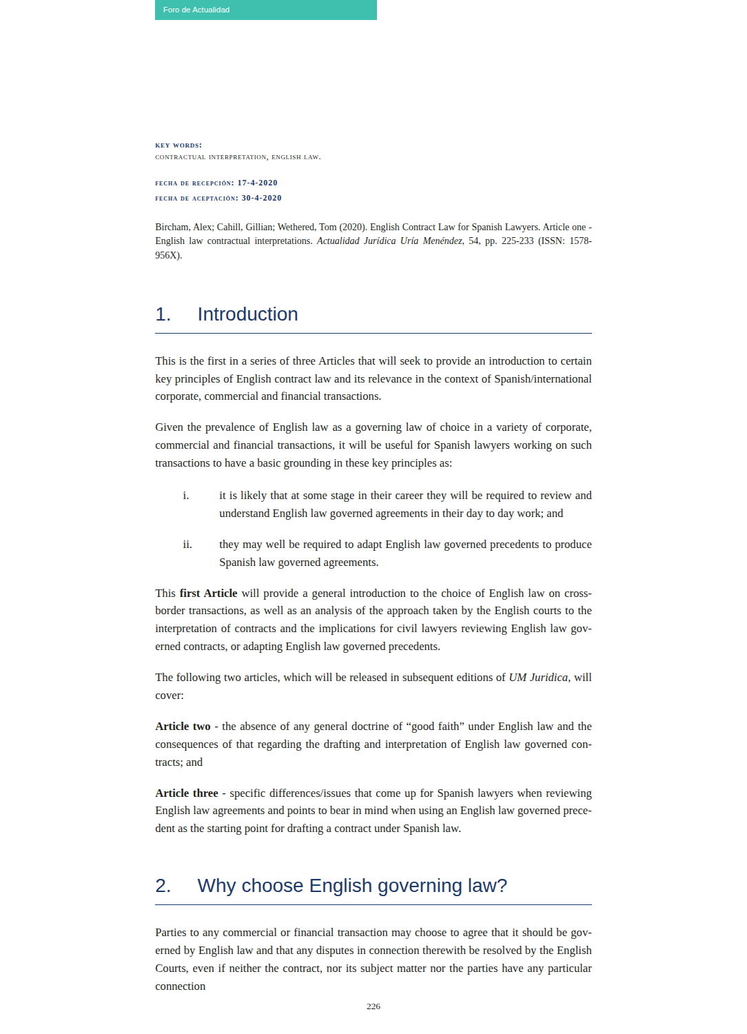Foro de Actualidad
Key Words:
Contractual interpretation, English law.
fecha de recepción: 17-4-2020
fecha de aceptación: 30-4-2020
Bircham, Alex; Cahill, Gillian; Wethered, Tom (2020). English Contract Law for Spanish Lawyers. Article one - English law contractual interpretations. Actualidad Jurídica Uría Menéndez, 54, pp. 225-233 (ISSN: 1578-956X).
1. Introduction
This is the first in a series of three Articles that will seek to provide an introduction to certain key principles of English contract law and its relevance in the context of Spanish/international corporate, commercial and financial transactions.
Given the prevalence of English law as a governing law of choice in a variety of corporate, commercial and financial transactions, it will be useful for Spanish lawyers working on such transactions to have a basic grounding in these key principles as:
i. it is likely that at some stage in their career they will be required to review and understand English law governed agreements in their day to day work; and
ii. they may well be required to adapt English law governed precedents to produce Spanish law governed agreements.
This first Article will provide a general introduction to the choice of English law on cross-border transactions, as well as an analysis of the approach taken by the English courts to the interpretation of contracts and the implications for civil lawyers reviewing English law governed contracts, or adapting English law governed precedents.
The following two articles, which will be released in subsequent editions of UM Juridica, will cover:
Article two - the absence of any general doctrine of “good faith” under English law and the consequences of that regarding the drafting and interpretation of English law governed contracts; and
Article three - specific differences/issues that come up for Spanish lawyers when reviewing English law agreements and points to bear in mind when using an English law governed precedent as the starting point for drafting a contract under Spanish law.
2. Why choose English governing law?
Parties to any commercial or financial transaction may choose to agree that it should be governed by English law and that any disputes in connection therewith be resolved by the English Courts, even if neither the contract, nor its subject matter nor the parties have any particular connection
226